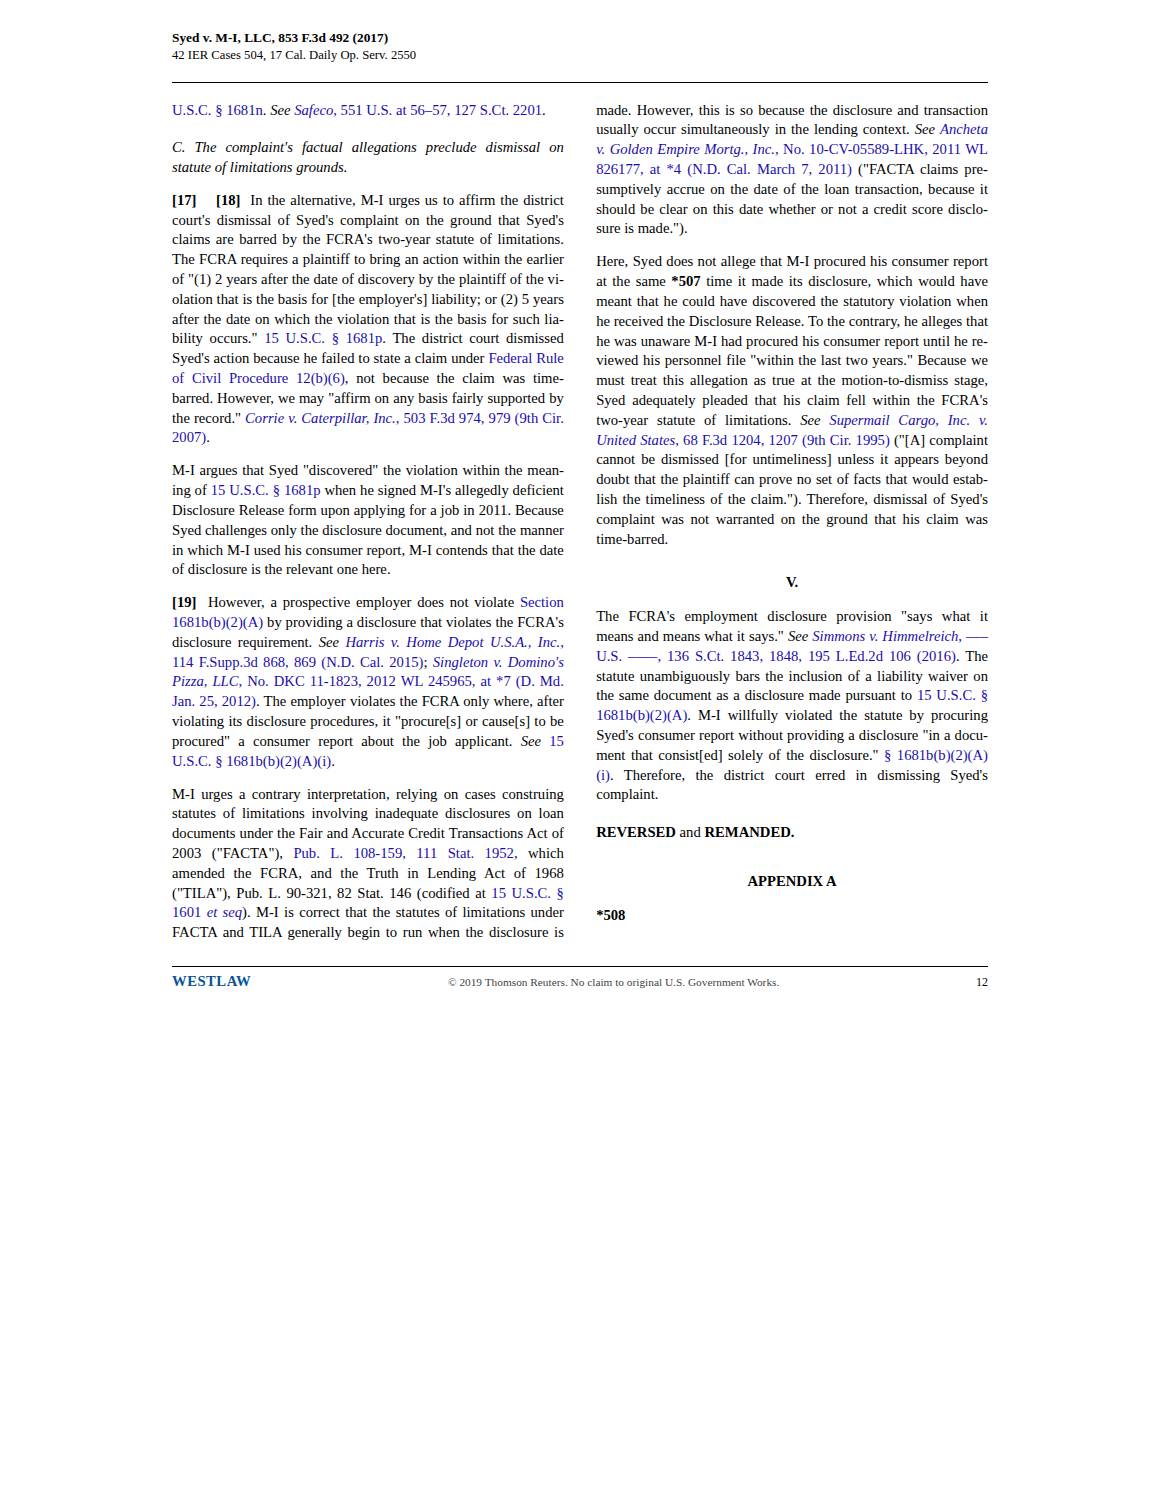Syed v. M-I, LLC, 853 F.3d 492 (2017)
42 IER Cases 504, 17 Cal. Daily Op. Serv. 2550
U.S.C. § 1681n. See Safeco, 551 U.S. at 56–57, 127 S.Ct. 2201.
C. The complaint's factual allegations preclude dismissal on statute of limitations grounds.
[17] [18] In the alternative, M-I urges us to affirm the district court's dismissal of Syed's complaint on the ground that Syed's claims are barred by the FCRA's two-year statute of limitations. The FCRA requires a plaintiff to bring an action within the earlier of "(1) 2 years after the date of discovery by the plaintiff of the violation that is the basis for [the employer's] liability; or (2) 5 years after the date on which the violation that is the basis for such liability occurs." 15 U.S.C. § 1681p. The district court dismissed Syed's action because he failed to state a claim under Federal Rule of Civil Procedure 12(b)(6), not because the claim was time-barred. However, we may "affirm on any basis fairly supported by the record." Corrie v. Caterpillar, Inc., 503 F.3d 974, 979 (9th Cir. 2007).
M-I argues that Syed "discovered" the violation within the meaning of 15 U.S.C. § 1681p when he signed M-I's allegedly deficient Disclosure Release form upon applying for a job in 2011. Because Syed challenges only the disclosure document, and not the manner in which M-I used his consumer report, M-I contends that the date of disclosure is the relevant one here.
[19] However, a prospective employer does not violate Section 1681b(b)(2)(A) by providing a disclosure that violates the FCRA's disclosure requirement. See Harris v. Home Depot U.S.A., Inc., 114 F.Supp.3d 868, 869 (N.D. Cal. 2015); Singleton v. Domino's Pizza, LLC, No. DKC 11-1823, 2012 WL 245965, at *7 (D. Md. Jan. 25, 2012). The employer violates the FCRA only where, after violating its disclosure procedures, it "procure[s] or cause[s] to be procured" a consumer report about the job applicant. See 15 U.S.C. § 1681b(b)(2)(A)(i).
M-I urges a contrary interpretation, relying on cases construing statutes of limitations involving inadequate disclosures on loan documents under the Fair and Accurate Credit Transactions Act of 2003 ("FACTA"), Pub. L. 108-159, 111 Stat. 1952, which amended the FCRA, and the Truth in Lending Act of 1968 ("TILA"), Pub. L. 90-321, 82 Stat. 146 (codified at 15 U.S.C. § 1601 et seq). M-I is correct that the statutes of limitations under FACTA and TILA generally begin to run when the disclosure is made. However, this is so because the disclosure and transaction usually occur simultaneously in the lending context. See Ancheta v. Golden Empire Mortg., Inc., No. 10-CV-05589-LHK, 2011 WL 826177, at *4 (N.D. Cal. March 7, 2011) ("FACTA claims presumptively accrue on the date of the loan transaction, because it should be clear on this date whether or not a credit score disclosure is made.").
Here, Syed does not allege that M-I procured his consumer report at the same *507 time it made its disclosure, which would have meant that he could have discovered the statutory violation when he received the Disclosure Release. To the contrary, he alleges that he was unaware M-I had procured his consumer report until he reviewed his personnel file "within the last two years." Because we must treat this allegation as true at the motion-to-dismiss stage, Syed adequately pleaded that his claim fell within the FCRA's two-year statute of limitations. See Supermail Cargo, Inc. v. United States, 68 F.3d 1204, 1207 (9th Cir. 1995) ("[A] complaint cannot be dismissed [for untimeliness] unless it appears beyond doubt that the plaintiff can prove no set of facts that would establish the timeliness of the claim."). Therefore, dismissal of Syed's complaint was not warranted on the ground that his claim was time-barred.
V.
The FCRA's employment disclosure provision "says what it means and means what it says." See Simmons v. Himmelreich, ––– U.S. ––––, 136 S.Ct. 1843, 1848, 195 L.Ed.2d 106 (2016). The statute unambiguously bars the inclusion of a liability waiver on the same document as a disclosure made pursuant to 15 U.S.C. § 1681b(b)(2)(A). M-I willfully violated the statute by procuring Syed's consumer report without providing a disclosure "in a document that consist[ed] solely of the disclosure." § 1681b(b)(2)(A)(i). Therefore, the district court erred in dismissing Syed's complaint.
REVERSED and REMANDED.
APPENDIX A
*508
WESTLAW
© 2019 Thomson Reuters. No claim to original U.S. Government Works.
12